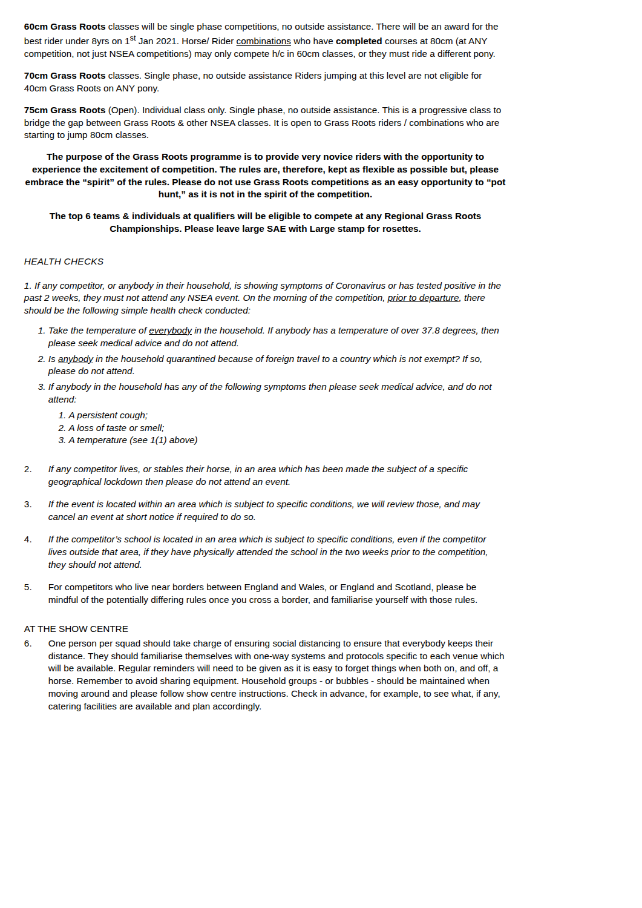60cm Grass Roots classes will be single phase competitions, no outside assistance. There will be an award for the best rider under 8yrs on 1st Jan 2021. Horse/ Rider combinations who have completed courses at 80cm (at ANY competition, not just NSEA competitions) may only compete h/c in 60cm classes, or they must ride a different pony.
70cm Grass Roots classes. Single phase, no outside assistance Riders jumping at this level are not eligible for 40cm Grass Roots on ANY pony.
75cm Grass Roots (Open). Individual class only. Single phase, no outside assistance. This is a progressive class to bridge the gap between Grass Roots & other NSEA classes. It is open to Grass Roots riders / combinations who are starting to jump 80cm classes.
The purpose of the Grass Roots programme is to provide very novice riders with the opportunity to experience the excitement of competition. The rules are, therefore, kept as flexible as possible but, please embrace the “spirit” of the rules. Please do not use Grass Roots competitions as an easy opportunity to “pot hunt,” as it is not in the spirit of the competition.
The top 6 teams & individuals at qualifiers will be eligible to compete at any Regional Grass Roots Championships. Please leave large SAE with Large stamp for rosettes.
HEALTH CHECKS
1. If any competitor, or anybody in their household, is showing symptoms of Coronavirus or has tested positive in the past 2 weeks, they must not attend any NSEA event. On the morning of the competition, prior to departure, there should be the following simple health check conducted:
Take the temperature of everybody in the household. If anybody has a temperature of over 37.8 degrees, then please seek medical advice and do not attend.
Is anybody in the household quarantined because of foreign travel to a country which is not exempt? If so, please do not attend.
If anybody in the household has any of the following symptoms then please seek medical advice, and do not attend:
A persistent cough;
A loss of taste or smell;
A temperature (see 1(1) above)
2.
If any competitor lives, or stables their horse, in an area which has been made the subject of a specific geographical lockdown then please do not attend an event.
3.
If the event is located within an area which is subject to specific conditions, we will review those, and may cancel an event at short notice if required to do so.
4.
If the competitor’s school is located in an area which is subject to specific conditions, even if the competitor lives outside that area, if they have physically attended the school in the two weeks prior to the competition, they should not attend.
5.
For competitors who live near borders between England and Wales, or England and Scotland, please be mindful of the potentially differing rules once you cross a border, and familiarise yourself with those rules.
AT THE SHOW CENTRE
6.
One person per squad should take charge of ensuring social distancing to ensure that everybody keeps their distance. They should familiarise themselves with one-way systems and protocols specific to each venue which will be available. Regular reminders will need to be given as it is easy to forget things when both on, and off, a horse. Remember to avoid sharing equipment. Household groups - or bubbles - should be maintained when moving around and please follow show centre instructions. Check in advance, for example, to see what, if any, catering facilities are available and plan accordingly.